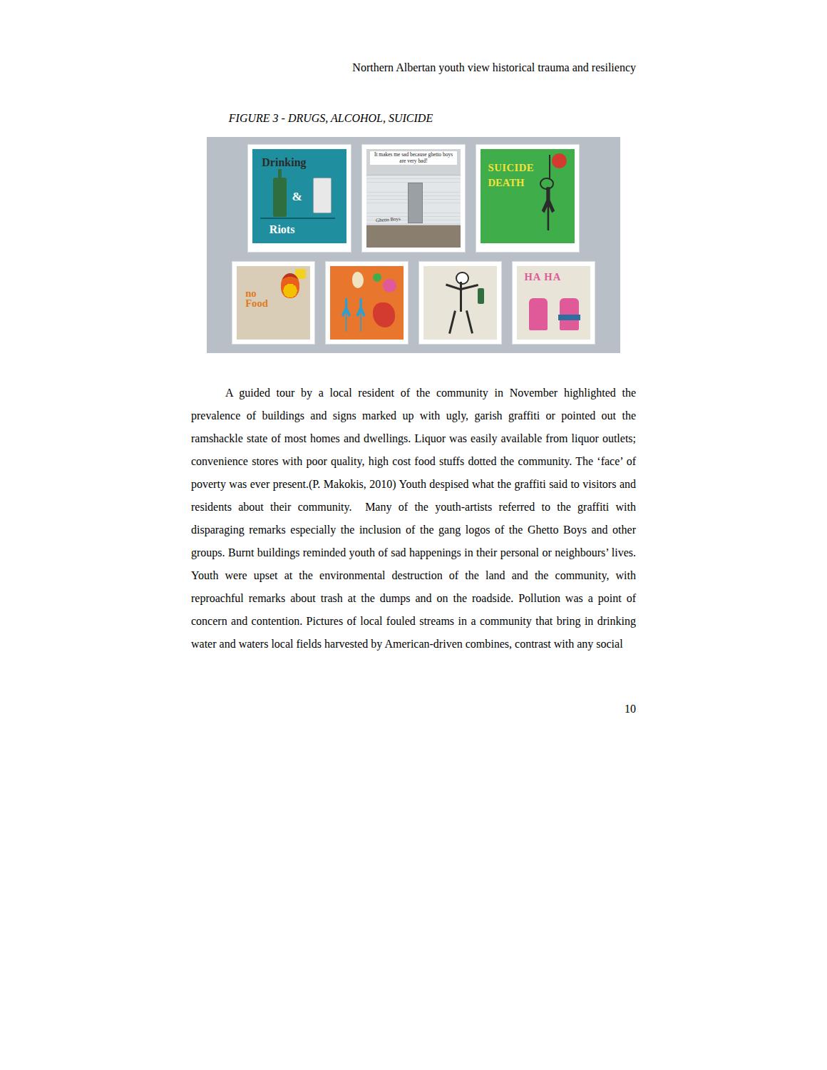Northern Albertan youth view historical trauma and resiliency
FIGURE 3 - DRUGS, ALCOHOL, SUICIDE
Drinking & Riots
It makes me sad because ghetto boys are very bad! Ghetto Boys
SUICIDE DEATH
no
Food
HA HA
A guided tour by a local resident of the community in November highlighted the prevalence of buildings and signs marked up with ugly, garish graffiti or pointed out the ramshackle state of most homes and dwellings. Liquor was easily available from liquor outlets; convenience stores with poor quality, high cost food stuffs dotted the community. The ‘face’ of poverty was ever present.(P. Makokis, 2010) Youth despised what the graffiti said to visitors and residents about their community. Many of the youth-artists referred to the graffiti with disparaging remarks especially the inclusion of the gang logos of the Ghetto Boys and other groups. Burnt buildings reminded youth of sad happenings in their personal or neighbours’ lives. Youth were upset at the environmental destruction of the land and the community, with reproachful remarks about trash at the dumps and on the roadside. Pollution was a point of concern and contention. Pictures of local fouled streams in a community that bring in drinking water and waters local fields harvested by American-driven combines, contrast with any social
10